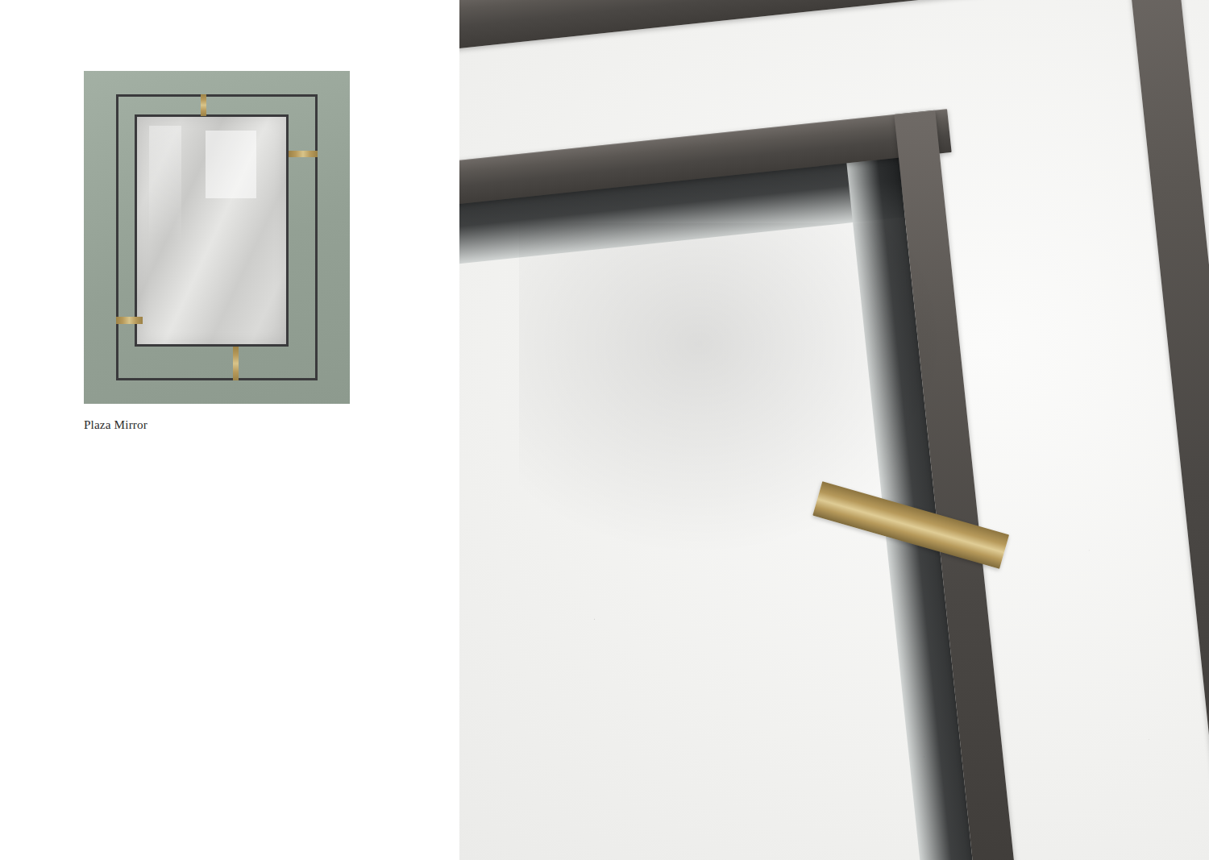Plaza Mirror